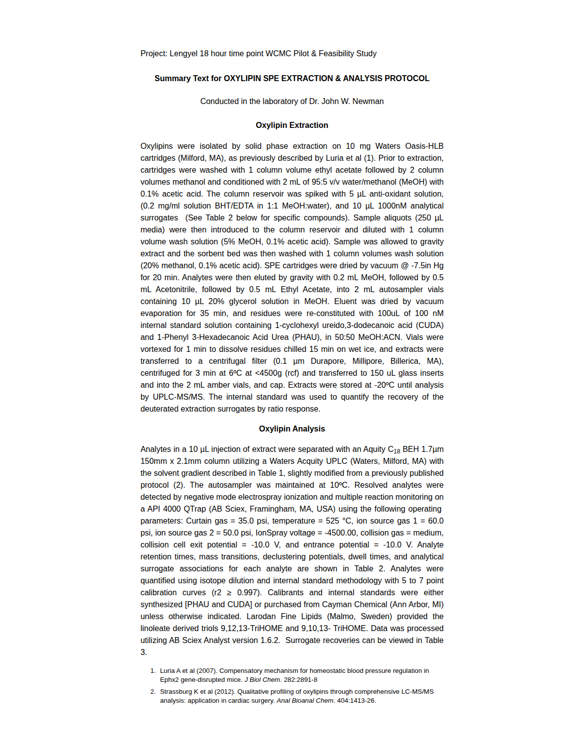Project: Lengyel 18 hour time point WCMC Pilot & Feasibility Study
Summary Text for OXYLIPIN SPE EXTRACTION & ANALYSIS PROTOCOL
Conducted in the laboratory of Dr. John W. Newman
Oxylipin Extraction
Oxylipins were isolated by solid phase extraction on 10 mg Waters Oasis-HLB cartridges (Milford, MA), as previously described by Luria et al (1). Prior to extraction, cartridges were washed with 1 column volume ethyl acetate followed by 2 column volumes methanol and conditioned with 2 mL of 95:5 v/v water/methanol (MeOH) with 0.1% acetic acid. The column reservoir was spiked with 5 µL anti-oxidant solution, (0.2 mg/ml solution BHT/EDTA in 1:1 MeOH:water), and 10 µL 1000nM analytical surrogates (See Table 2 below for specific compounds). Sample aliquots (250 µL media) were then introduced to the column reservoir and diluted with 1 column volume wash solution (5% MeOH, 0.1% acetic acid). Sample was allowed to gravity extract and the sorbent bed was then washed with 1 column volumes wash solution (20% methanol, 0.1% acetic acid). SPE cartridges were dried by vacuum @ -7.5in Hg for 20 min. Analytes were then eluted by gravity with 0.2 mL MeOH, followed by 0.5 mL Acetonitrile, followed by 0.5 mL Ethyl Acetate, into 2 mL autosampler vials containing 10 µL 20% glycerol solution in MeOH. Eluent was dried by vacuum evaporation for 35 min, and residues were re-constituted with 100uL of 100 nM internal standard solution containing 1-cyclohexyl ureido,3-dodecanoic acid (CUDA) and 1-Phenyl 3-Hexadecanoic Acid Urea (PHAU), in 50:50 MeOH:ACN. Vials were vortexed for 1 min to dissolve residues chilled 15 min on wet ice, and extracts were transferred to a centrifugal filter (0.1 µm Durapore, Millipore, Billerica, MA), centrifuged for 3 min at 6ºC at <4500g (rcf) and transferred to 150 uL glass inserts and into the 2 mL amber vials, and cap. Extracts were stored at -20ºC until analysis by UPLC-MS/MS. The internal standard was used to quantify the recovery of the deuterated extraction surrogates by ratio response.
Oxylipin Analysis
Analytes in a 10 µL injection of extract were separated with an Aquity C18 BEH 1.7µm 150mm x 2.1mm column utilizing a Waters Acquity UPLC (Waters, Milford, MA) with the solvent gradient described in Table 1, slightly modified from a previously published protocol (2). The autosampler was maintained at 10ºC. Resolved analytes were detected by negative mode electrospray ionization and multiple reaction monitoring on a API 4000 QTrap (AB Sciex, Framingham, MA, USA) using the following operating parameters: Curtain gas = 35.0 psi, temperature = 525 °C, ion source gas 1 = 60.0 psi, ion source gas 2 = 50.0 psi, IonSpray voltage = -4500.00, collision gas = medium, collision cell exit potential = -10.0 V, and entrance potential = -10.0 V. Analyte retention times, mass transitions, declustering potentials, dwell times, and analytical surrogate associations for each analyte are shown in Table 2. Analytes were quantified using isotope dilution and internal standard methodology with 5 to 7 point calibration curves (r2 ≥ 0.997). Calibrants and internal standards were either synthesized [PHAU and CUDA] or purchased from Cayman Chemical (Ann Arbor, MI) unless otherwise indicated. Larodan Fine Lipids (Malmo, Sweden) provided the linoleate derived triols 9,12,13-TriHOME and 9,10,13- TriHOME. Data was processed utilizing AB Sciex Analyst version 1.6.2. Surrogate recoveries can be viewed in Table 3.
Luria A et al (2007). Compensatory mechanism for homeostatic blood pressure regulation in Ephx2 gene-disrupted mice. J Biol Chem. 282:2891-8
Strassburg K et al (2012). Qualitative profiling of oxylipins through comprehensive LC-MS/MS analysis: application in cardiac surgery. Anal Bioanal Chem. 404:1413-26.